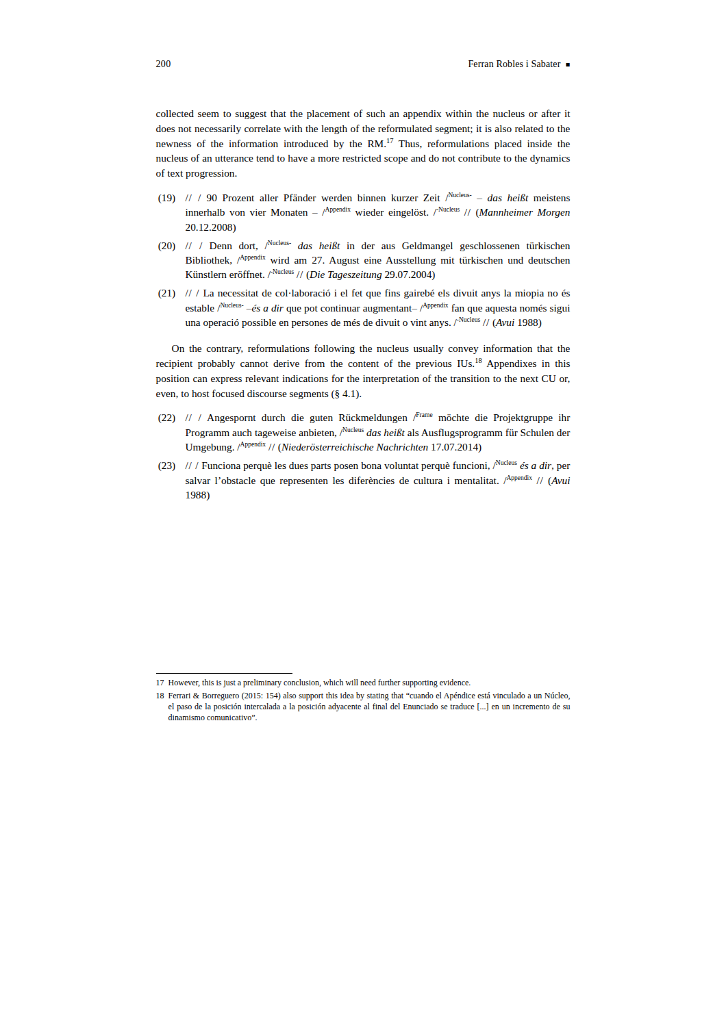200 Ferran Robles i Sabater ■
collected seem to suggest that the placement of such an appendix within the nucleus or after it does not necessarily correlate with the length of the reformulated segment; it is also related to the newness of the information introduced by the RM.17 Thus, reformulations placed inside the nucleus of an utterance tend to have a more restricted scope and do not contribute to the dynamics of text progression.
(19) // / 90 Prozent aller Pfänder werden binnen kurzer Zeit /Nucleus- – das heißt meistens innerhalb von vier Monaten – /Appendix wieder eingelöst. /-Nucleus // (Mannheimer Morgen 20.12.2008)
(20) // / Denn dort, /Nucleus- das heißt in der aus Geldmangel geschlossenen türkischen Bibliothek, /Appendix wird am 27. August eine Ausstellung mit türkischen und deutschen Künstlern eröffnet. /-Nucleus // (Die Tageszeitung 29.07.2004)
(21) // / La necessitat de col·laboració i el fet que fins gairebé els divuit anys la miopia no és estable /Nucleus- –és a dir que pot continuar augmentant– /Appendix fan que aquesta només sigui una operació possible en persones de més de divuit o vint anys. /-Nucleus // (Avui 1988)
On the contrary, reformulations following the nucleus usually convey information that the recipient probably cannot derive from the content of the previous IUs.18 Appendixes in this position can express relevant indications for the interpretation of the transition to the next CU or, even, to host focused discourse segments (§ 4.1).
(22) // / Angespornt durch die guten Rückmeldungen /Frame möchte die Projektgruppe ihr Programm auch tageweise anbieten, /Nucleus das heißt als Ausflugsprogramm für Schulen der Umgebung. /Appendix // (Niederösterreichische Nachrichten 17.07.2014)
(23) // / Funciona perquè les dues parts posen bona voluntat perquè funcioni, /Nucleus és a dir, per salvar l’obstacle que representen les diferències de cultura i mentalitat. /Appendix // (Avui 1988)
17 However, this is just a preliminary conclusion, which will need further supporting evidence.
18 Ferrari & Borreguero (2015: 154) also support this idea by stating that “cuando el Apéndice está vinculado a un Núcleo, el paso de la posición intercalada a la posición adyacente al final del Enunciado se traduce [...] en un incremento de su dinamismo comunicativo”.